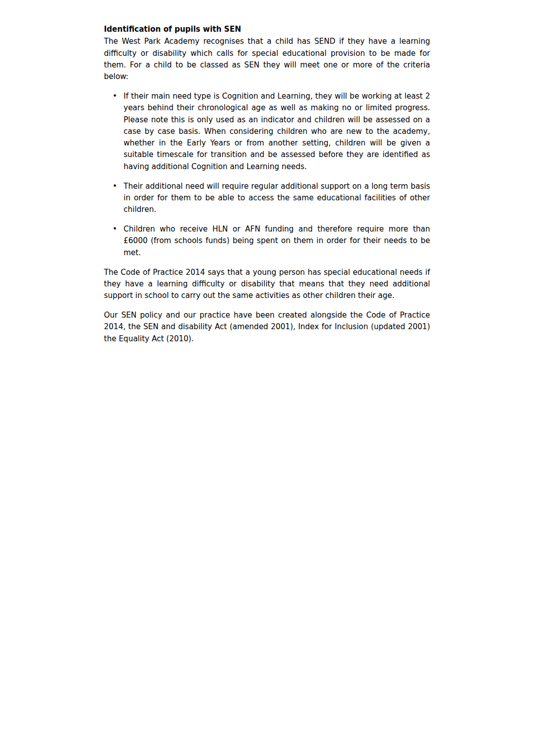Identification of pupils with SEN
The West Park Academy recognises that a child has SEND if they have a learning difficulty or disability which calls for special educational provision to be made for them. For a child to be classed as SEN they will meet one or more of the criteria below:
If their main need type is Cognition and Learning, they will be working at least 2 years behind their chronological age as well as making no or limited progress. Please note this is only used as an indicator and children will be assessed on a case by case basis. When considering children who are new to the academy, whether in the Early Years or from another setting, children will be given a suitable timescale for transition and be assessed before they are identified as having additional Cognition and Learning needs.
Their additional need will require regular additional support on a long term basis in order for them to be able to access the same educational facilities of other children.
Children who receive HLN or AFN funding and therefore require more than £6000 (from schools funds) being spent on them in order for their needs to be met.
The Code of Practice 2014 says that a young person has special educational needs if they have a learning difficulty or disability that means that they need additional support in school to carry out the same activities as other children their age.
Our SEN policy and our practice have been created alongside the Code of Practice 2014, the SEN and disability Act (amended 2001), Index for Inclusion (updated 2001) the Equality Act (2010).